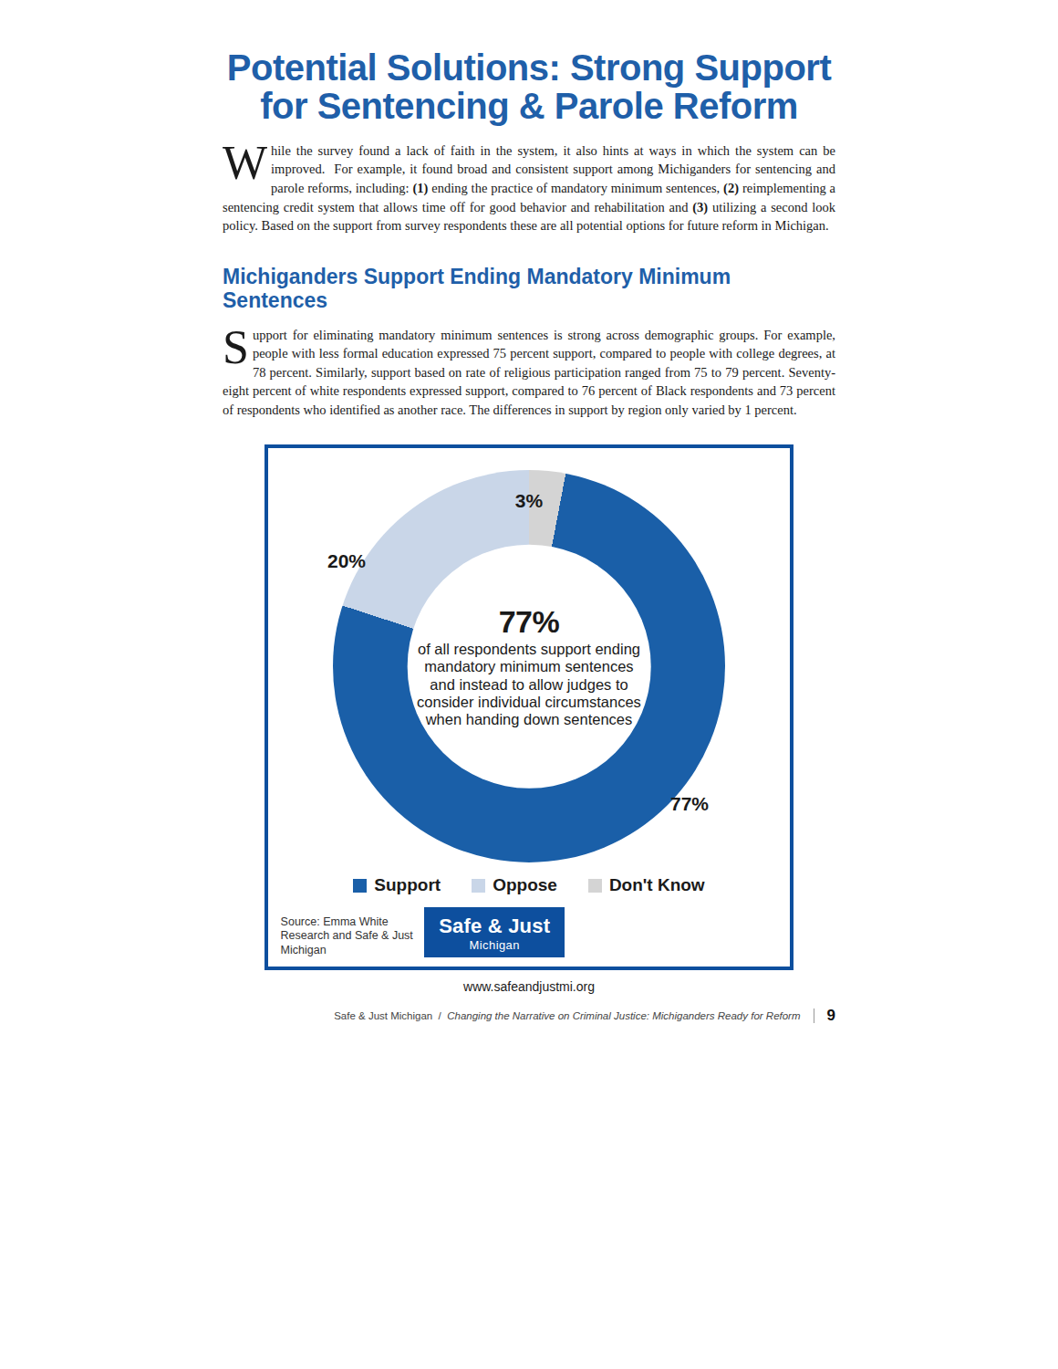Potential Solutions: Strong Support
for Sentencing & Parole Reform
While the survey found a lack of faith in the system, it also hints at ways in which the system can be improved. For example, it found broad and consistent support among Michiganders for sentencing and parole reforms, including: (1) ending the practice of mandatory minimum sentences, (2) reimplementing a sentencing credit system that allows time off for good behavior and rehabilitation and (3) utilizing a second look policy. Based on the support from survey respondents these are all potential options for future reform in Michigan.
Michiganders Support Ending Mandatory Minimum Sentences
Support for eliminating mandatory minimum sentences is strong across demographic groups. For example, people with less formal education expressed 75 percent support, compared to people with college degrees, at 78 percent. Similarly, support based on rate of religious participation ranged from 75 to 79 percent. Seventy-eight percent of white respondents expressed support, compared to 76 percent of Black respondents and 73 percent of respondents who identified as another race. The differences in support by region only varied by 1 percent.
3%
20%
77%
77% of all respondents support ending mandatory minimum sentences and instead to allow judges to consider individual circumstances when handing down sentences
Support Oppose Don't Know
Source: Emma White
Research and Safe & Just
Michigan
Safe & Just
Michigan
www.safeandjustmi.org
Safe & Just Michigan / Changing the Narrative on Criminal Justice: Michiganders Ready for Reform 9